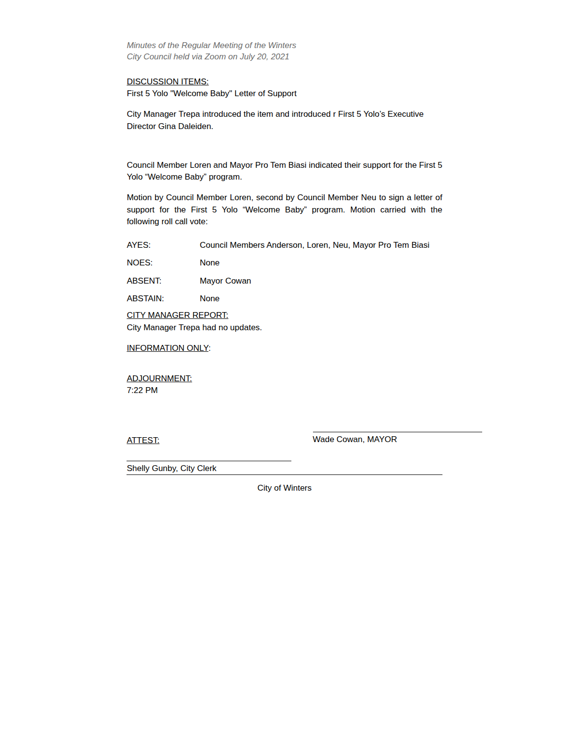Minutes of the Regular Meeting of the Winters
City Council held via Zoom on July 20, 2021
DISCUSSION ITEMS:
First 5 Yolo "Welcome Baby" Letter of Support
City Manager Trepa introduced the item and introduced r First 5 Yolo’s Executive Director Gina Daleiden.
Council Member Loren and Mayor Pro Tem Biasi indicated their support for the First 5 Yolo “Welcome Baby” program.
Motion by Council Member Loren, second by Council Member Neu to sign a letter of support for the First 5 Yolo “Welcome Baby” program. Motion carried with the following roll call vote:
| AYES: | Council Members Anderson, Loren, Neu, Mayor Pro Tem Biasi |
| NOES: | None |
| ABSENT: | Mayor Cowan |
| ABSTAIN: | None |
CITY MANAGER REPORT:
City Manager Trepa had no updates.
INFORMATION ONLY:
ADJOURNMENT:
7:22 PM
Wade Cowan, MAYOR
ATTEST:
Shelly Gunby, City Clerk
City of Winters